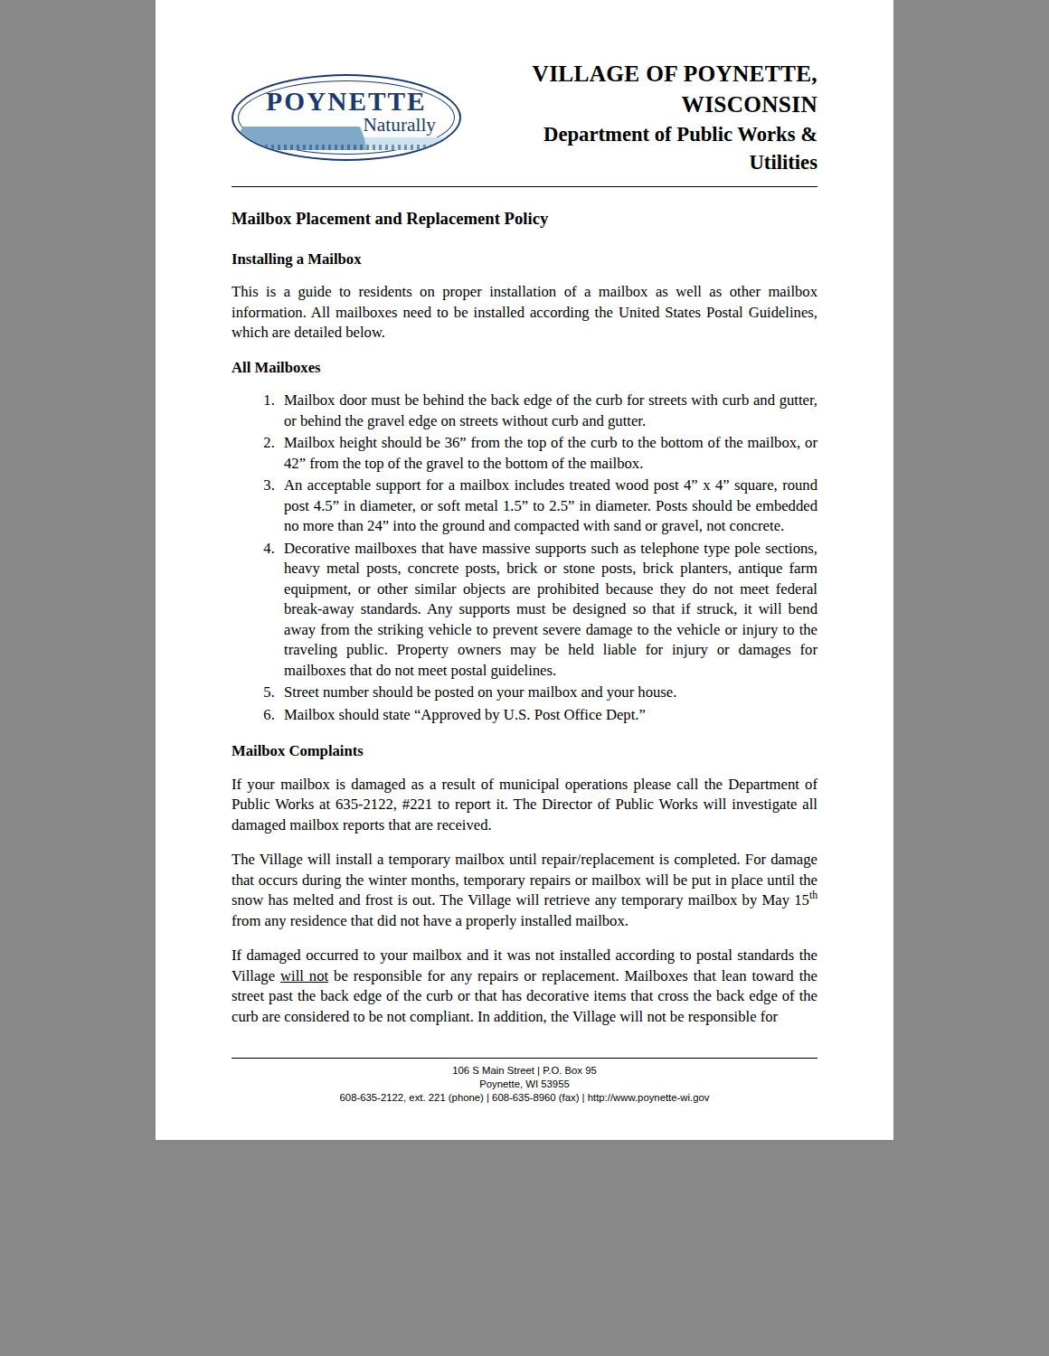POYNETTE
. . .
Naturally
VILLAGE OF POYNETTE, WISCONSIN
Department of Public Works & Utilities
Mailbox Placement and Replacement Policy
Installing a Mailbox
This is a guide to residents on proper installation of a mailbox as well as other mailbox information. All mailboxes need to be installed according the United States Postal Guidelines, which are detailed below.
All Mailboxes
Mailbox door must be behind the back edge of the curb for streets with curb and gutter, or behind the gravel edge on streets without curb and gutter.
Mailbox height should be 36” from the top of the curb to the bottom of the mailbox, or 42” from the top of the gravel to the bottom of the mailbox.
An acceptable support for a mailbox includes treated wood post 4” x 4” square, round post 4.5” in diameter, or soft metal 1.5” to 2.5” in diameter. Posts should be embedded no more than 24” into the ground and compacted with sand or gravel, not concrete.
Decorative mailboxes that have massive supports such as telephone type pole sections, heavy metal posts, concrete posts, brick or stone posts, brick planters, antique farm equipment, or other similar objects are prohibited because they do not meet federal break-away standards. Any supports must be designed so that if struck, it will bend away from the striking vehicle to prevent severe damage to the vehicle or injury to the traveling public. Property owners may be held liable for injury or damages for mailboxes that do not meet postal guidelines.
Street number should be posted on your mailbox and your house.
Mailbox should state “Approved by U.S. Post Office Dept.”
Mailbox Complaints
If your mailbox is damaged as a result of municipal operations please call the Department of Public Works at 635-2122, #221 to report it. The Director of Public Works will investigate all damaged mailbox reports that are received.
The Village will install a temporary mailbox until repair/replacement is completed. For damage that occurs during the winter months, temporary repairs or mailbox will be put in place until the snow has melted and frost is out. The Village will retrieve any temporary mailbox by May 15th from any residence that did not have a properly installed mailbox.
If damaged occurred to your mailbox and it was not installed according to postal standards the Village will not be responsible for any repairs or replacement. Mailboxes that lean toward the street past the back edge of the curb or that has decorative items that cross the back edge of the curb are considered to be not compliant. In addition, the Village will not be responsible for
106 S Main Street | P.O. Box 95
Poynette, WI 53955
608-635-2122, ext. 221 (phone) | 608-635-8960 (fax) | http://www.poynette-wi.gov